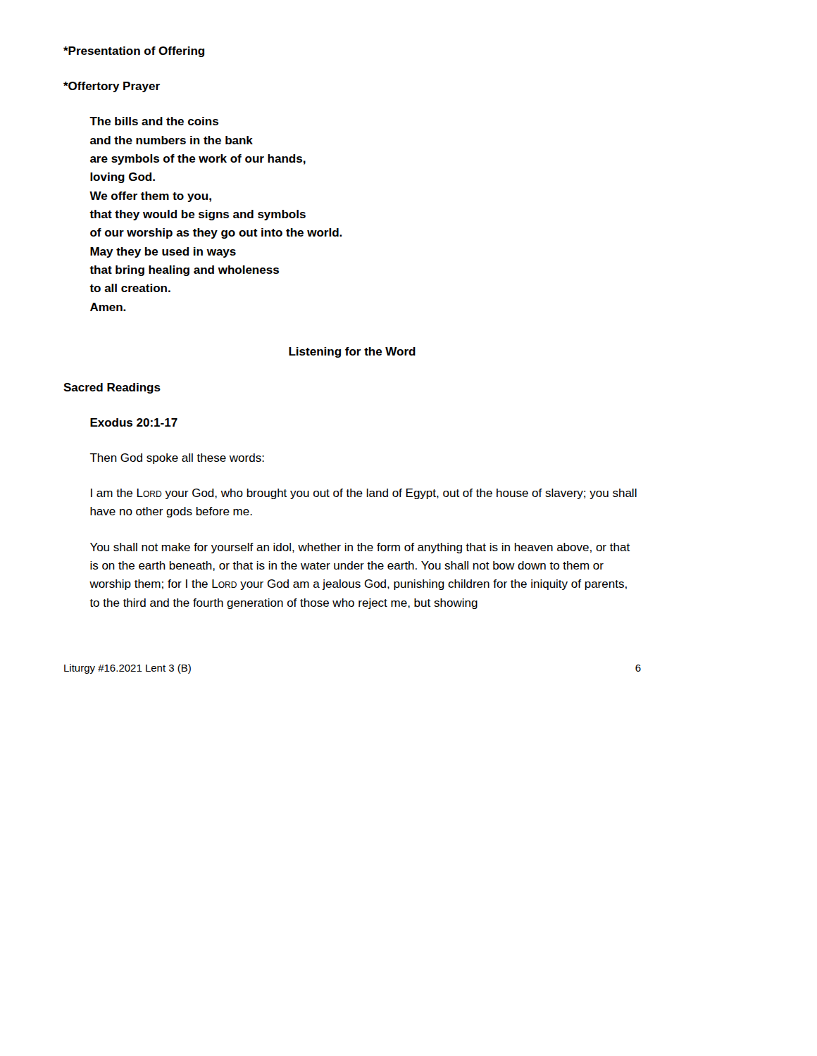*Presentation of Offering
*Offertory Prayer
The bills and the coins
and the numbers in the bank
are symbols of the work of our hands,
loving God.
We offer them to you,
that they would be signs and symbols
of our worship as they go out into the world.
May they be used in ways
that bring healing and wholeness
to all creation.
Amen.
Listening for the Word
Sacred Readings
Exodus 20:1-17
Then God spoke all these words:
I am the Lord your God, who brought you out of the land of Egypt, out of the house of slavery; you shall have no other gods before me.
You shall not make for yourself an idol, whether in the form of anything that is in heaven above, or that is on the earth beneath, or that is in the water under the earth. You shall not bow down to them or worship them; for I the Lord your God am a jealous God, punishing children for the iniquity of parents, to the third and the fourth generation of those who reject me, but showing
Liturgy #16.2021 Lent 3 (B) 6